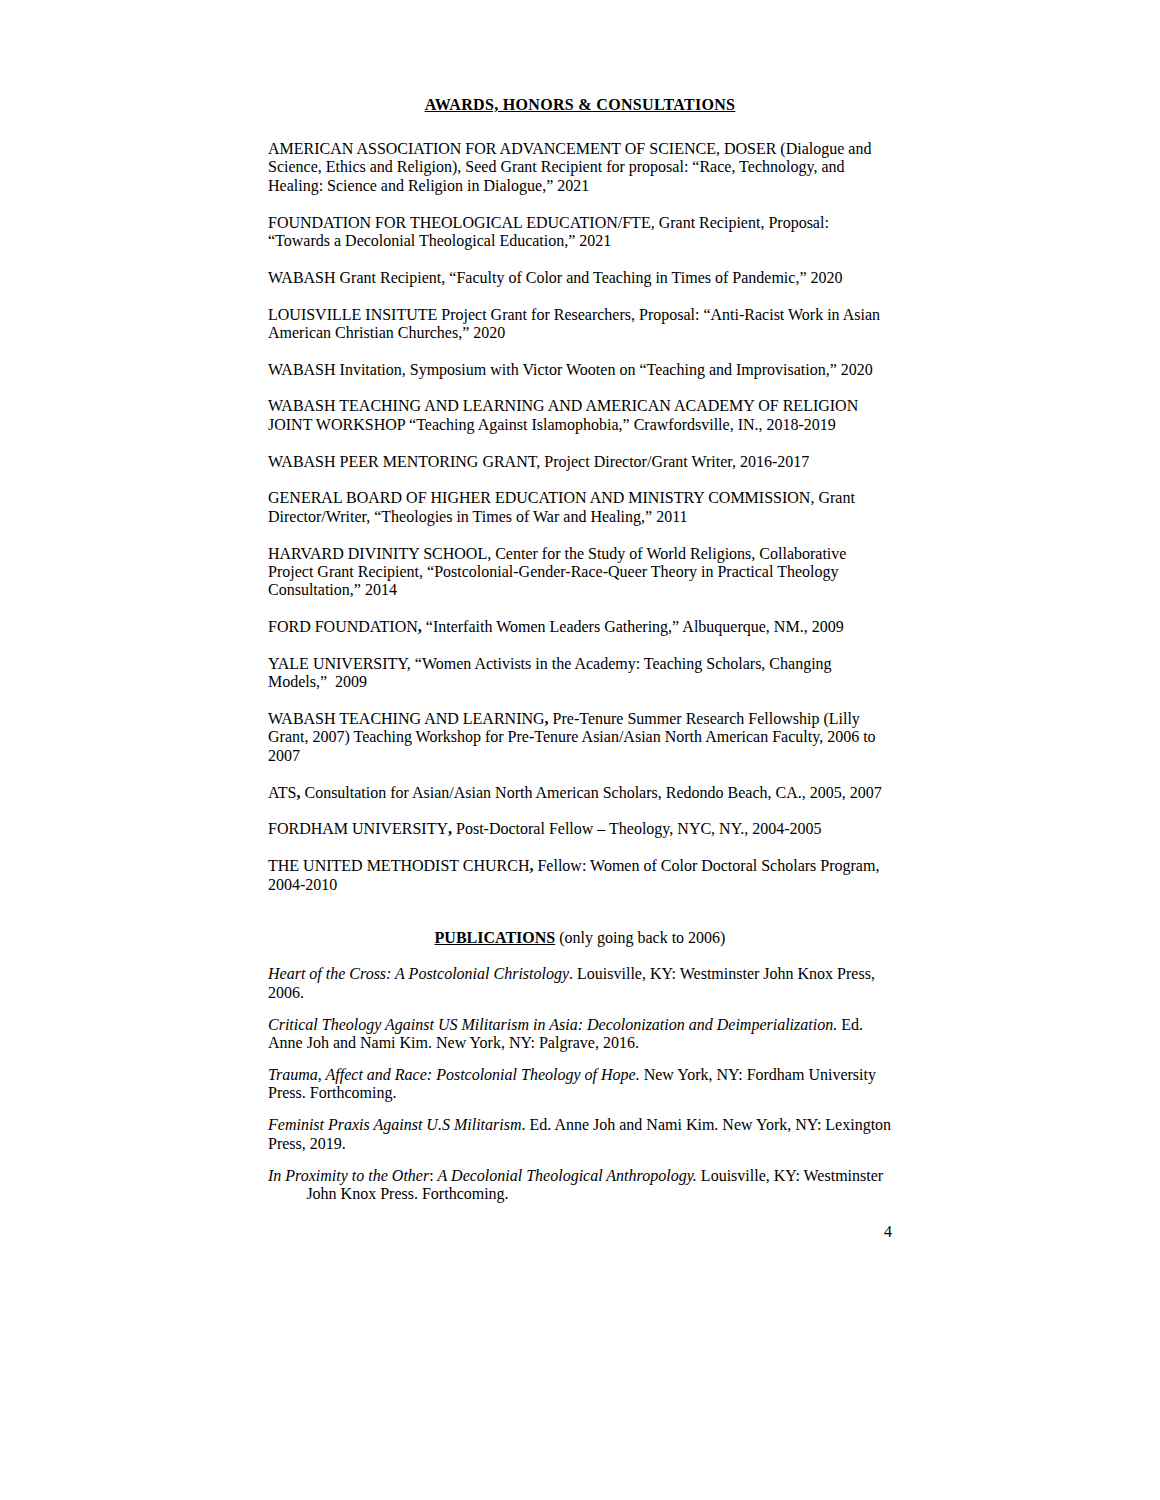AWARDS, HONORS & CONSULTATIONS
AMERICAN ASSOCIATION FOR ADVANCEMENT OF SCIENCE, DOSER (Dialogue and Science, Ethics and Religion), Seed Grant Recipient for proposal: “Race, Technology, and Healing: Science and Religion in Dialogue,” 2021
FOUNDATION FOR THEOLOGICAL EDUCATION/FTE, Grant Recipient, Proposal: “Towards a Decolonial Theological Education,” 2021
WABASH Grant Recipient, “Faculty of Color and Teaching in Times of Pandemic,” 2020
LOUISVILLE INSITUTE Project Grant for Researchers, Proposal: “Anti-Racist Work in Asian American Christian Churches,” 2020
WABASH Invitation, Symposium with Victor Wooten on “Teaching and Improvisation,” 2020
WABASH TEACHING AND LEARNING AND AMERICAN ACADEMY OF RELIGION JOINT WORKSHOP “Teaching Against Islamophobia,” Crawfordsville, IN., 2018-2019
WABASH PEER MENTORING GRANT, Project Director/Grant Writer, 2016-2017
GENERAL BOARD OF HIGHER EDUCATION AND MINISTRY COMMISSION, Grant Director/Writer, “Theologies in Times of War and Healing,” 2011
HARVARD DIVINITY SCHOOL, Center for the Study of World Religions, Collaborative Project Grant Recipient, “Postcolonial-Gender-Race-Queer Theory in Practical Theology Consultation,” 2014
FORD FOUNDATION, “Interfaith Women Leaders Gathering,” Albuquerque, NM., 2009
YALE UNIVERSITY, “Women Activists in the Academy: Teaching Scholars, Changing Models,” 2009
WABASH TEACHING AND LEARNING, Pre-Tenure Summer Research Fellowship (Lilly Grant, 2007) Teaching Workshop for Pre-Tenure Asian/Asian North American Faculty, 2006 to 2007
ATS, Consultation for Asian/Asian North American Scholars, Redondo Beach, CA., 2005, 2007
FORDHAM UNIVERSITY, Post-Doctoral Fellow – Theology, NYC, NY., 2004-2005
THE UNITED METHODIST CHURCH, Fellow: Women of Color Doctoral Scholars Program, 2004-2010
PUBLICATIONS (only going back to 2006)
Heart of the Cross: A Postcolonial Christology. Louisville, KY: Westminster John Knox Press, 2006.
Critical Theology Against US Militarism in Asia: Decolonization and Deimperialization. Ed. Anne Joh and Nami Kim. New York, NY: Palgrave, 2016.
Trauma, Affect and Race: Postcolonial Theology of Hope. New York, NY: Fordham University Press. Forthcoming.
Feminist Praxis Against U.S Militarism. Ed. Anne Joh and Nami Kim. New York, NY: Lexington Press, 2019.
In Proximity to the Other: A Decolonial Theological Anthropology. Louisville, KY: Westminster John Knox Press. Forthcoming.
4